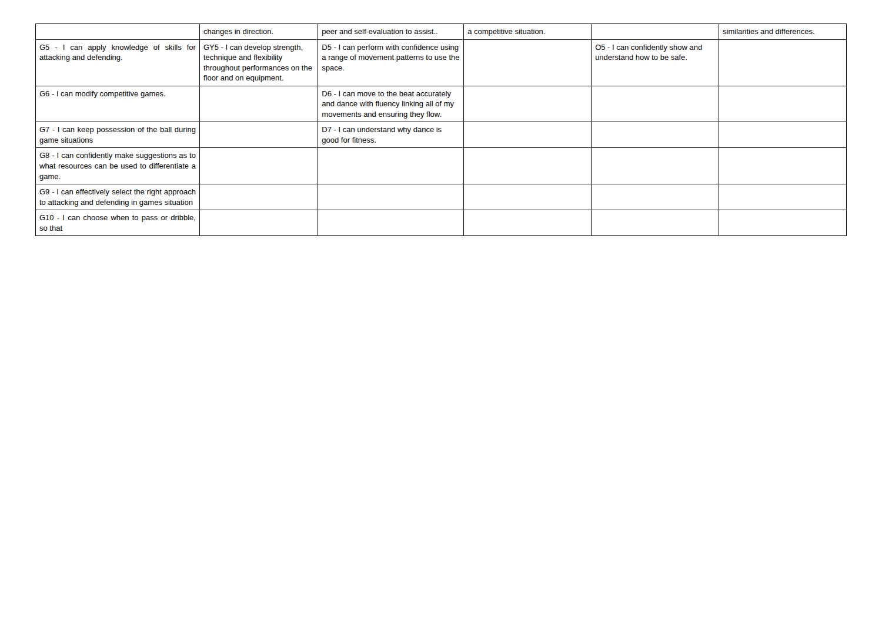| | changes in direction. | peer and self-evaluation to assist.. | a competitive situation. | | similarities and differences. |
| G5 - I can apply knowledge of skills for attacking and defending. | GY5 - I can develop strength, technique and flexibility throughout performances on the floor and on equipment. | D5 - I can perform with confidence using a range of movement patterns to use the space. | | O5 - I can confidently show and understand how to be safe. | |
| G6 - I can modify competitive games. | | D6 - I can move to the beat accurately and dance with fluency linking all of my movements and ensuring they flow. | | | |
| G7 - I can keep possession of the ball during game situations | | D7 - I can understand why dance is good for fitness. | | | |
| G8 - I can confidently make suggestions as to what resources can be used to differentiate a game. | | | | | |
| G9 - I can effectively select the right approach to attacking and defending in games situation | | | | | |
| G10 - I can choose when to pass or dribble, so that | | | | | |